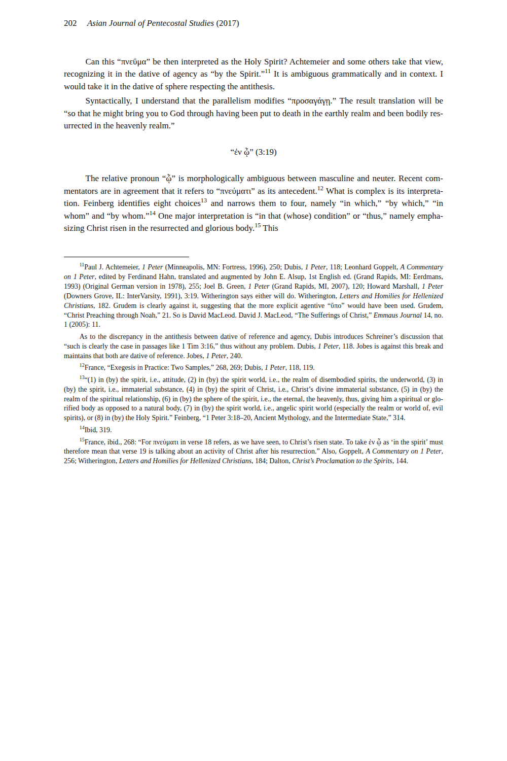202 Asian Journal of Pentecostal Studies (2017)
Can this “πνεῦμα” be then interpreted as the Holy Spirit? Achtemeier and some others take that view, recognizing it in the dative of agency as “by the Spirit.”11 It is ambiguous grammatically and in context. I would take it in the dative of sphere respecting the antithesis.
Syntactically, I understand that the parallelism modifies “προσαγάγῃ.” The result translation will be “so that he might bring you to God through having been put to death in the earthly realm and been bodily resurrected in the heavenly realm.”
“ἐν ᾧ” (3:19)
The relative pronoun “ᾧ” is morphologically ambiguous between masculine and neuter. Recent commentators are in agreement that it refers to “πνεύματι” as its antecedent.12 What is complex is its interpretation. Feinberg identifies eight choices13 and narrows them to four, namely “in which,” “by which,” “in whom” and “by whom.”14 One major interpretation is “in that (whose) condition” or “thus,” namely emphasizing Christ risen in the resurrected and glorious body.15 This
11Paul J. Achtemeier, 1 Peter (Minneapolis, MN: Fortress, 1996), 250; Dubis, 1 Peter, 118; Leonhard Goppelt, A Commentary on 1 Peter, edited by Ferdinand Hahn, translated and augmented by John E. Alsup, 1st English ed. (Grand Rapids, MI: Eerdmans, 1993) (Original German version in 1978), 255; Joel B. Green, 1 Peter (Grand Rapids, MI, 2007), 120; Howard Marshall, 1 Peter (Downers Grove, IL: InterVarsity, 1991), 3:19. Witherington says either will do. Witherington, Letters and Homilies for Hellenized Christians, 182. Grudem is clearly against it, suggesting that the more explicit agentive “ὕπο” would have been used. Grudem, “Christ Preaching through Noah,” 21. So is David MacLeod. David J. MacLeod, “The Sufferings of Christ,” Emmaus Journal 14, no. 1 (2005): 11.
As to the discrepancy in the antithesis between dative of reference and agency, Dubis introduces Schreiner’s discussion that “such is clearly the case in passages like 1 Tim 3:16,” thus without any problem. Dubis, 1 Peter, 118. Jobes is against this break and maintains that both are dative of reference. Jobes, 1 Peter, 240.
12France, “Exegesis in Practice: Two Samples,” 268, 269; Dubis, 1 Peter, 118, 119.
13“(1) in (by) the spirit, i.e., attitude, (2) in (by) the spirit world, i.e., the realm of disembodied spirits, the underworld, (3) in (by) the spirit, i.e., immaterial substance, (4) in (by) the spirit of Christ, i.e., Christ’s divine immaterial substance, (5) in (by) the realm of the spiritual relationship, (6) in (by) the sphere of the spirit, i.e., the eternal, the heavenly, thus, giving him a spiritual or glorified body as opposed to a natural body, (7) in (by) the spirit world, i.e., angelic spirit world (especially the realm or world of, evil spirits), or (8) in (by) the Holy Spirit.” Feinberg, “1 Peter 3:18–20, Ancient Mythology, and the Intermediate State,” 314.
14Ibid, 319.
15France, ibid., 268: “For πνεύματι in verse 18 refers, as we have seen, to Christ’s risen state. To take ἐν ᾧ as ‘in the spirit’ must therefore mean that verse 19 is talking about an activity of Christ after his resurrection.” Also, Goppelt, A Commentary on 1 Peter, 256; Witherington, Letters and Homilies for Hellenized Christians, 184; Dalton, Christ’s Proclamation to the Spirits, 144.